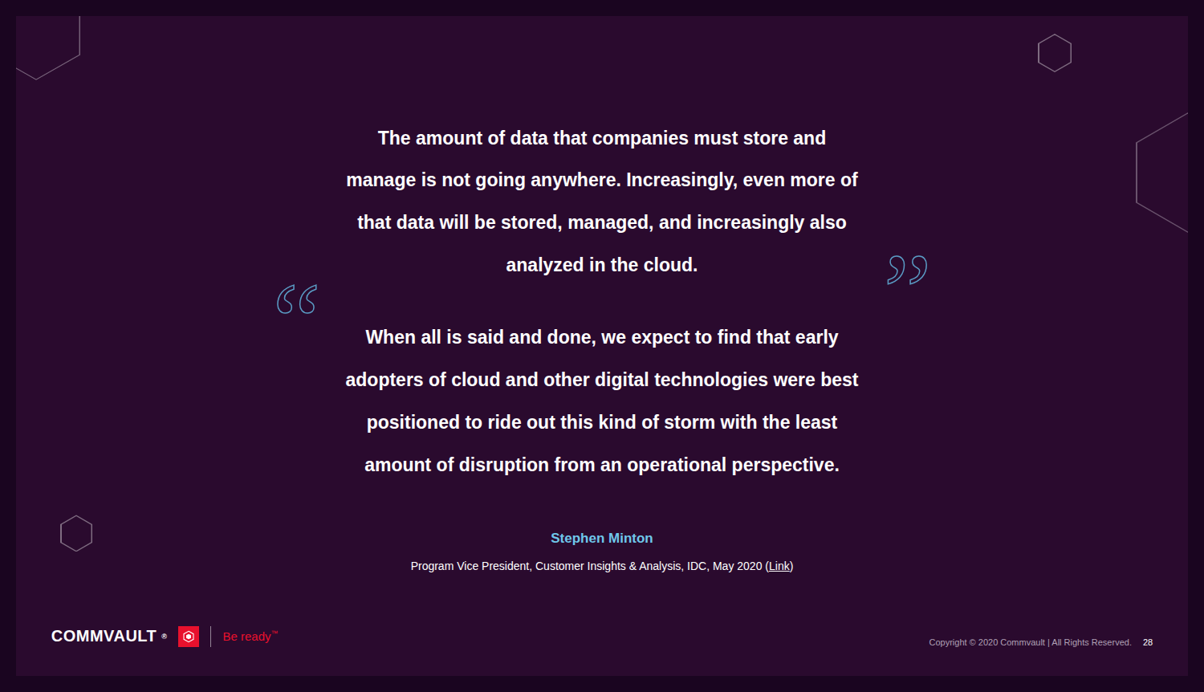“
The amount of data that companies must store and manage is not going anywhere. Increasingly, even more of that data will be stored, managed, and increasingly also analyzed in the cloud.
When all is said and done, we expect to find that early adopters of cloud and other digital technologies were best positioned to ride out this kind of storm with the least amount of disruption from an operational perspective.
”
Stephen Minton
Program Vice President, Customer Insights & Analysis, IDC, May 2020 (Link)
COMMVAULT® Be ready™
Copyright © 2020 Commvault | All Rights Reserved. 28